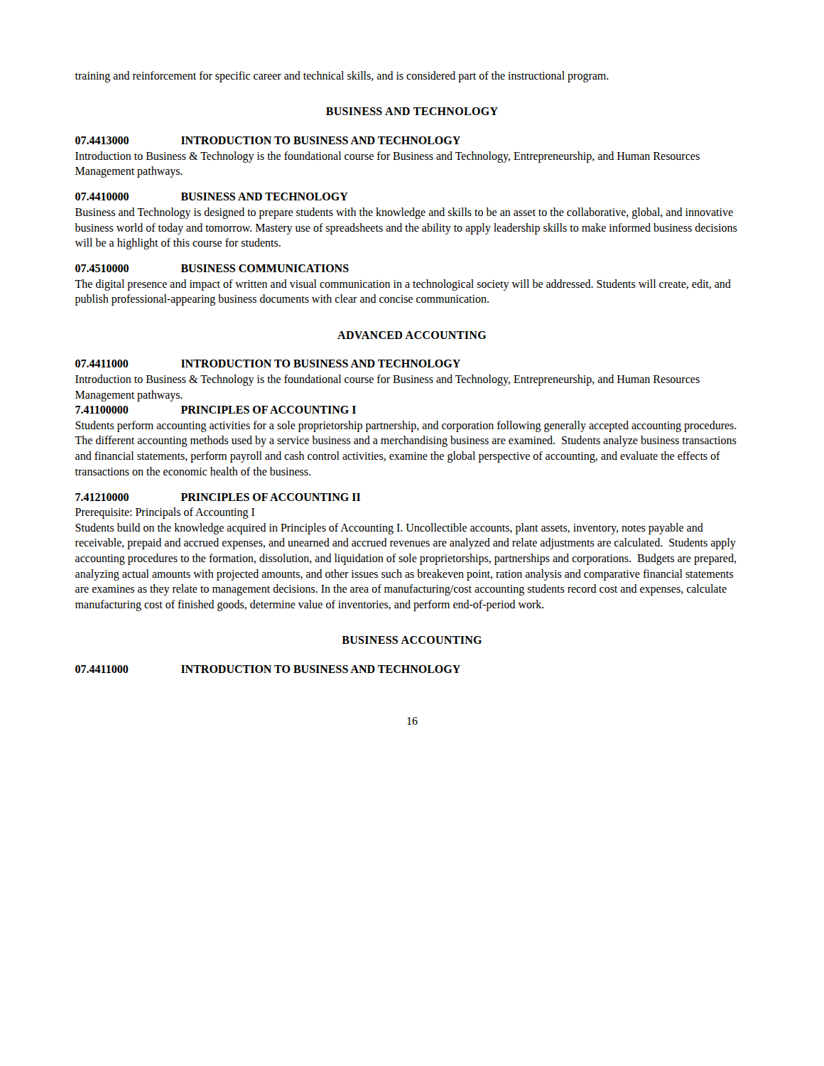training and reinforcement for specific career and technical skills, and is considered part of the instructional program.
Business and Technology
07.4413000 INTRODUCTION TO BUSINESS AND TECHNOLOGY
Introduction to Business & Technology is the foundational course for Business and Technology, Entrepreneurship, and Human Resources Management pathways.
07.4410000 BUSINESS AND TECHNOLOGY
Business and Technology is designed to prepare students with the knowledge and skills to be an asset to the collaborative, global, and innovative business world of today and tomorrow. Mastery use of spreadsheets and the ability to apply leadership skills to make informed business decisions will be a highlight of this course for students.
07.4510000 BUSINESS COMMUNICATIONS
The digital presence and impact of written and visual communication in a technological society will be addressed. Students will create, edit, and publish professional-appearing business documents with clear and concise communication.
Advanced Accounting
07.4411000 INTRODUCTION TO BUSINESS AND TECHNOLOGY
Introduction to Business & Technology is the foundational course for Business and Technology, Entrepreneurship, and Human Resources Management pathways.
7.41100000 PRINCIPLES OF ACCOUNTING I
Students perform accounting activities for a sole proprietorship partnership, and corporation following generally accepted accounting procedures. The different accounting methods used by a service business and a merchandising business are examined. Students analyze business transactions and financial statements, perform payroll and cash control activities, examine the global perspective of accounting, and evaluate the effects of transactions on the economic health of the business.
7.41210000 PRINCIPLES OF ACCOUNTING II
Prerequisite: Principals of Accounting I
Students build on the knowledge acquired in Principles of Accounting I. Uncollectible accounts, plant assets, inventory, notes payable and receivable, prepaid and accrued expenses, and unearned and accrued revenues are analyzed and relate adjustments are calculated. Students apply accounting procedures to the formation, dissolution, and liquidation of sole proprietorships, partnerships and corporations. Budgets are prepared, analyzing actual amounts with projected amounts, and other issues such as breakeven point, ration analysis and comparative financial statements are examines as they relate to management decisions. In the area of manufacturing/cost accounting students record cost and expenses, calculate manufacturing cost of finished goods, determine value of inventories, and perform end-of-period work.
Business Accounting
07.4411000 INTRODUCTION TO BUSINESS AND TECHNOLOGY
16